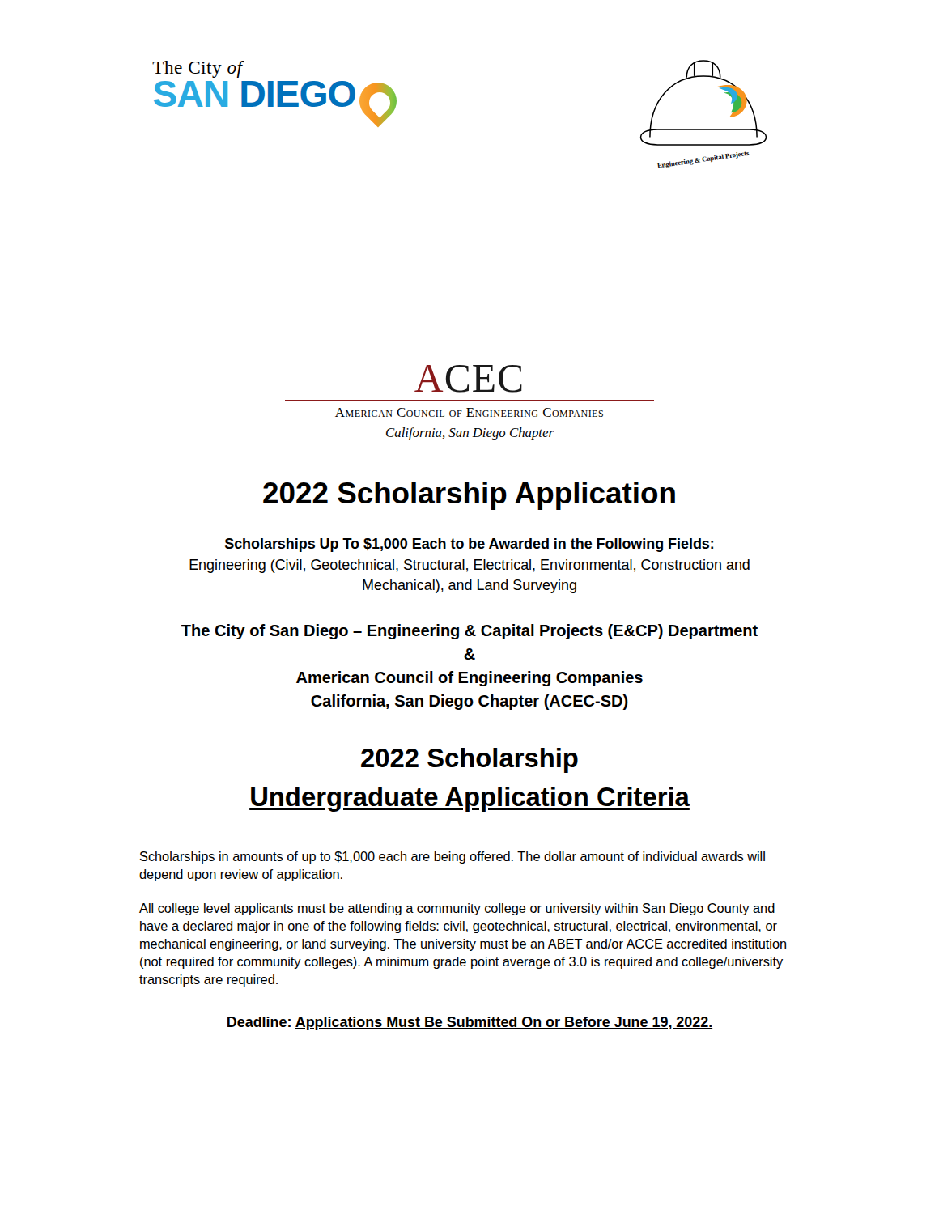The City of
SAN DIEGO
Engineering & Capital Projects
ACEC
American Council of Engineering Companies
California, San Diego Chapter
2022 Scholarship Application
Scholarships Up To $1,000 Each to be Awarded in the Following Fields:
Engineering (Civil, Geotechnical, Structural, Electrical, Environmental, Construction and Mechanical), and Land Surveying
The City of San Diego – Engineering & Capital Projects (E&CP) Department
&
American Council of Engineering Companies
California, San Diego Chapter (ACEC-SD)
2022 Scholarship
Undergraduate Application Criteria
Scholarships in amounts of up to $1,000 each are being offered. The dollar amount of individual awards will depend upon review of application.
All college level applicants must be attending a community college or university within San Diego County and have a declared major in one of the following fields: civil, geotechnical, structural, electrical, environmental, or mechanical engineering, or land surveying. The university must be an ABET and/or ACCE accredited institution (not required for community colleges). A minimum grade point average of 3.0 is required and college/university transcripts are required.
Deadline: Applications Must Be Submitted On or Before June 19, 2022.